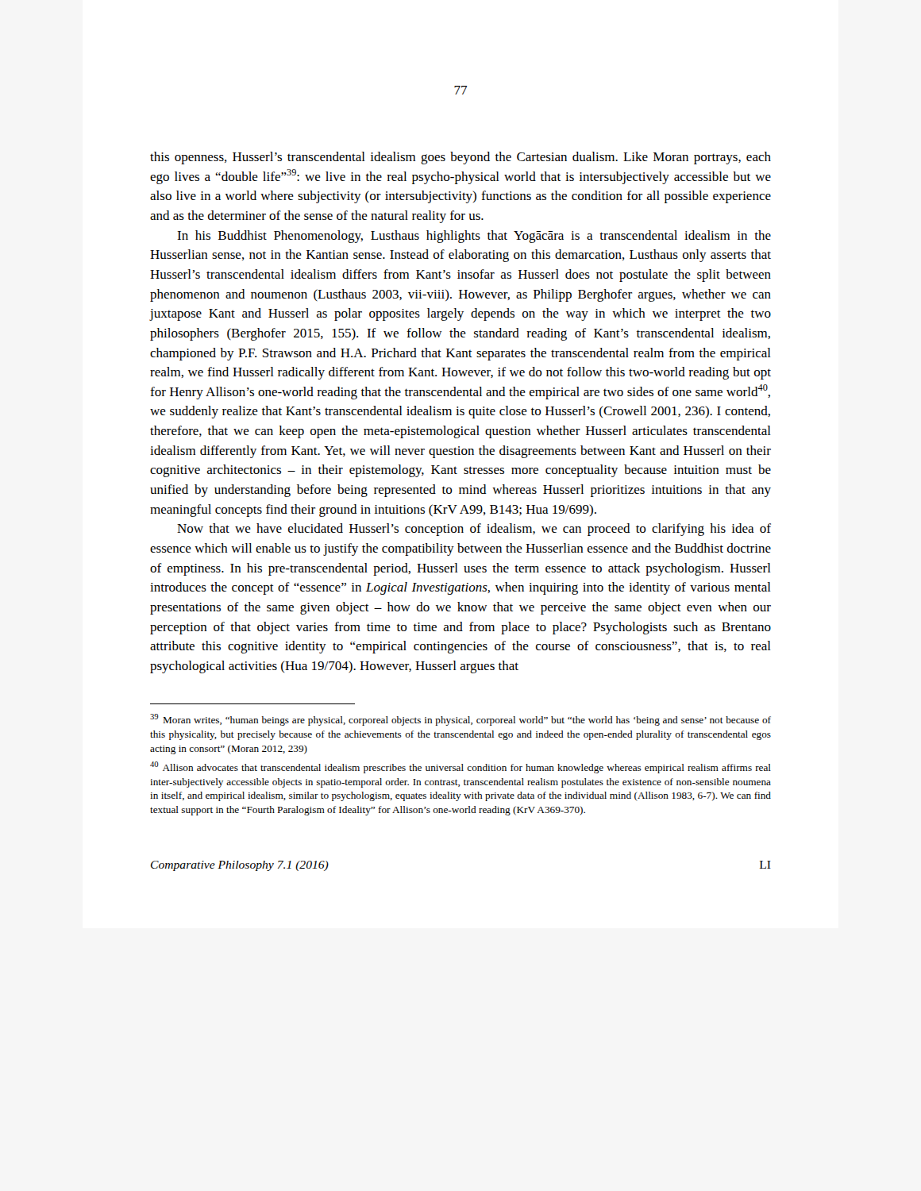77
this openness, Husserl’s transcendental idealism goes beyond the Cartesian dualism. Like Moran portrays, each ego lives a “double life”39: we live in the real psycho-physical world that is intersubjectively accessible but we also live in a world where subjectivity (or intersubjectivity) functions as the condition for all possible experience and as the determiner of the sense of the natural reality for us.
In his Buddhist Phenomenology, Lusthaus highlights that Yogācāra is a transcendental idealism in the Husserlian sense, not in the Kantian sense. Instead of elaborating on this demarcation, Lusthaus only asserts that Husserl’s transcendental idealism differs from Kant’s insofar as Husserl does not postulate the split between phenomenon and noumenon (Lusthaus 2003, vii-viii). However, as Philipp Berghofer argues, whether we can juxtapose Kant and Husserl as polar opposites largely depends on the way in which we interpret the two philosophers (Berghofer 2015, 155). If we follow the standard reading of Kant’s transcendental idealism, championed by P.F. Strawson and H.A. Prichard that Kant separates the transcendental realm from the empirical realm, we find Husserl radically different from Kant. However, if we do not follow this two-world reading but opt for Henry Allison’s one-world reading that the transcendental and the empirical are two sides of one same world40, we suddenly realize that Kant’s transcendental idealism is quite close to Husserl’s (Crowell 2001, 236). I contend, therefore, that we can keep open the meta-epistemological question whether Husserl articulates transcendental idealism differently from Kant. Yet, we will never question the disagreements between Kant and Husserl on their cognitive architectonics – in their epistemology, Kant stresses more conceptuality because intuition must be unified by understanding before being represented to mind whereas Husserl prioritizes intuitions in that any meaningful concepts find their ground in intuitions (KrV A99, B143; Hua 19/699).
Now that we have elucidated Husserl’s conception of idealism, we can proceed to clarifying his idea of essence which will enable us to justify the compatibility between the Husserlian essence and the Buddhist doctrine of emptiness. In his pre-transcendental period, Husserl uses the term essence to attack psychologism. Husserl introduces the concept of “essence” in Logical Investigations, when inquiring into the identity of various mental presentations of the same given object – how do we know that we perceive the same object even when our perception of that object varies from time to time and from place to place? Psychologists such as Brentano attribute this cognitive identity to “empirical contingencies of the course of consciousness”, that is, to real psychological activities (Hua 19/704). However, Husserl argues that
39 Moran writes, “human beings are physical, corporeal objects in physical, corporeal world” but “the world has ‘being and sense’ not because of this physicality, but precisely because of the achievements of the transcendental ego and indeed the open-ended plurality of transcendental egos acting in consort” (Moran 2012, 239)
40 Allison advocates that transcendental idealism prescribes the universal condition for human knowledge whereas empirical realism affirms real inter-subjectively accessible objects in spatio-temporal order. In contrast, transcendental realism postulates the existence of non-sensible noumena in itself, and empirical idealism, similar to psychologism, equates ideality with private data of the individual mind (Allison 1983, 6-7). We can find textual support in the “Fourth Paralogism of Ideality” for Allison’s one-world reading (KrV A369-370).
Comparative Philosophy 7.1 (2016) LI